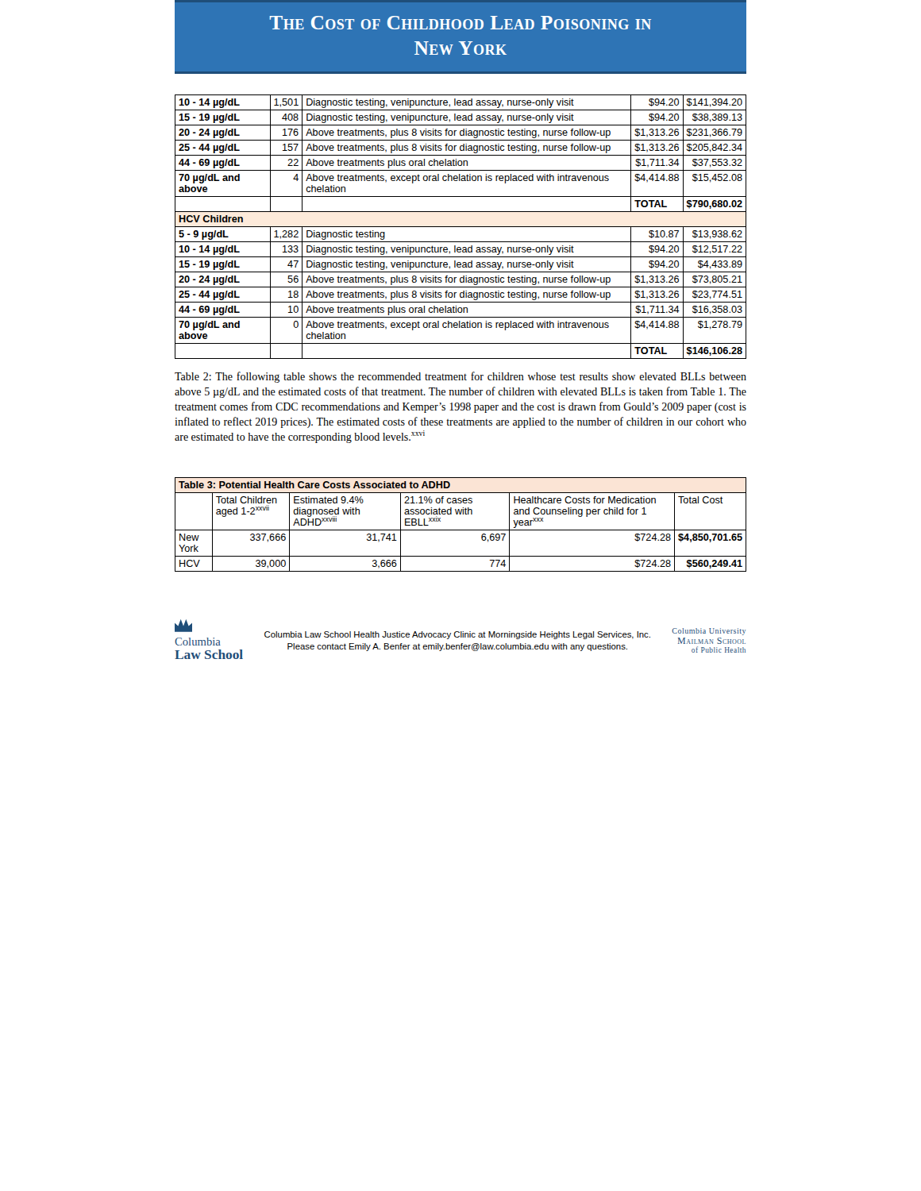The Cost of Childhood Lead Poisoning in
New York
| 10 - 14 µg/dL | 1,501 | Diagnostic testing, venipuncture, lead assay, nurse-only visit | $94.20 | $141,394.20 |
| 15 - 19 µg/dL | 408 | Diagnostic testing, venipuncture, lead assay, nurse-only visit | $94.20 | $38,389.13 |
| 20 - 24 µg/dL | 176 | Above treatments, plus 8 visits for diagnostic testing, nurse follow-up | $1,313.26 | $231,366.79 |
| 25 - 44 µg/dL | 157 | Above treatments, plus 8 visits for diagnostic testing, nurse follow-up | $1,313.26 | $205,842.34 |
| 44 - 69 µg/dL | 22 | Above treatments plus oral chelation | $1,711.34 | $37,553.32 |
| 70 µg/dL and above | 4 | Above treatments, except oral chelation is replaced with intravenous chelation | $4,414.88 | $15,452.08 |
| | | | TOTAL | $790,680.02 |
| HCV Children |
| 5 - 9 µg/dL | 1,282 | Diagnostic testing | $10.87 | $13,938.62 |
| 10 - 14 µg/dL | 133 | Diagnostic testing, venipuncture, lead assay, nurse-only visit | $94.20 | $12,517.22 |
| 15 - 19 µg/dL | 47 | Diagnostic testing, venipuncture, lead assay, nurse-only visit | $94.20 | $4,433.89 |
| 20 - 24 µg/dL | 56 | Above treatments, plus 8 visits for diagnostic testing, nurse follow-up | $1,313.26 | $73,805.21 |
| 25 - 44 µg/dL | 18 | Above treatments, plus 8 visits for diagnostic testing, nurse follow-up | $1,313.26 | $23,774.51 |
| 44 - 69 µg/dL | 10 | Above treatments plus oral chelation | $1,711.34 | $16,358.03 |
| 70 µg/dL and above | 0 | Above treatments, except oral chelation is replaced with intravenous chelation | $4,414.88 | $1,278.79 |
| | | | TOTAL | $146,106.28 |
Table 2: The following table shows the recommended treatment for children whose test results show elevated BLLs between above 5 µg/dL and the estimated costs of that treatment. The number of children with elevated BLLs is taken from Table 1. The treatment comes from CDC recommendations and Kemper’s 1998 paper and the cost is drawn from Gould’s 2009 paper (cost is inflated to reflect 2019 prices). The estimated costs of these treatments are applied to the number of children in our cohort who are estimated to have the corresponding blood levels.xxvi
| Table 3: Potential Health Care Costs Associated to ADHD |
| | Total Children aged 1-2 xxvii | Estimated 9.4% diagnosed with ADHD xxviii | 21.1% of cases associated with EBLL xxix | Healthcare Costs for Medication and Counseling per child for 1 year xxx | Total Cost |
| New York | 337,666 | 31,741 | 6,697 | $724.28 | $4,850,701.65 |
| HCV | 39,000 | 3,666 | 774 | $724.28 | $560,249.41 |
Columbia
Law School
Columbia Law School Health Justice Advocacy Clinic at Morningside Heights Legal Services, Inc.
Please contact Emily A. Benfer at emily.benfer@law.columbia.edu with any questions.
Columbia University
Mailman School
of Public Health